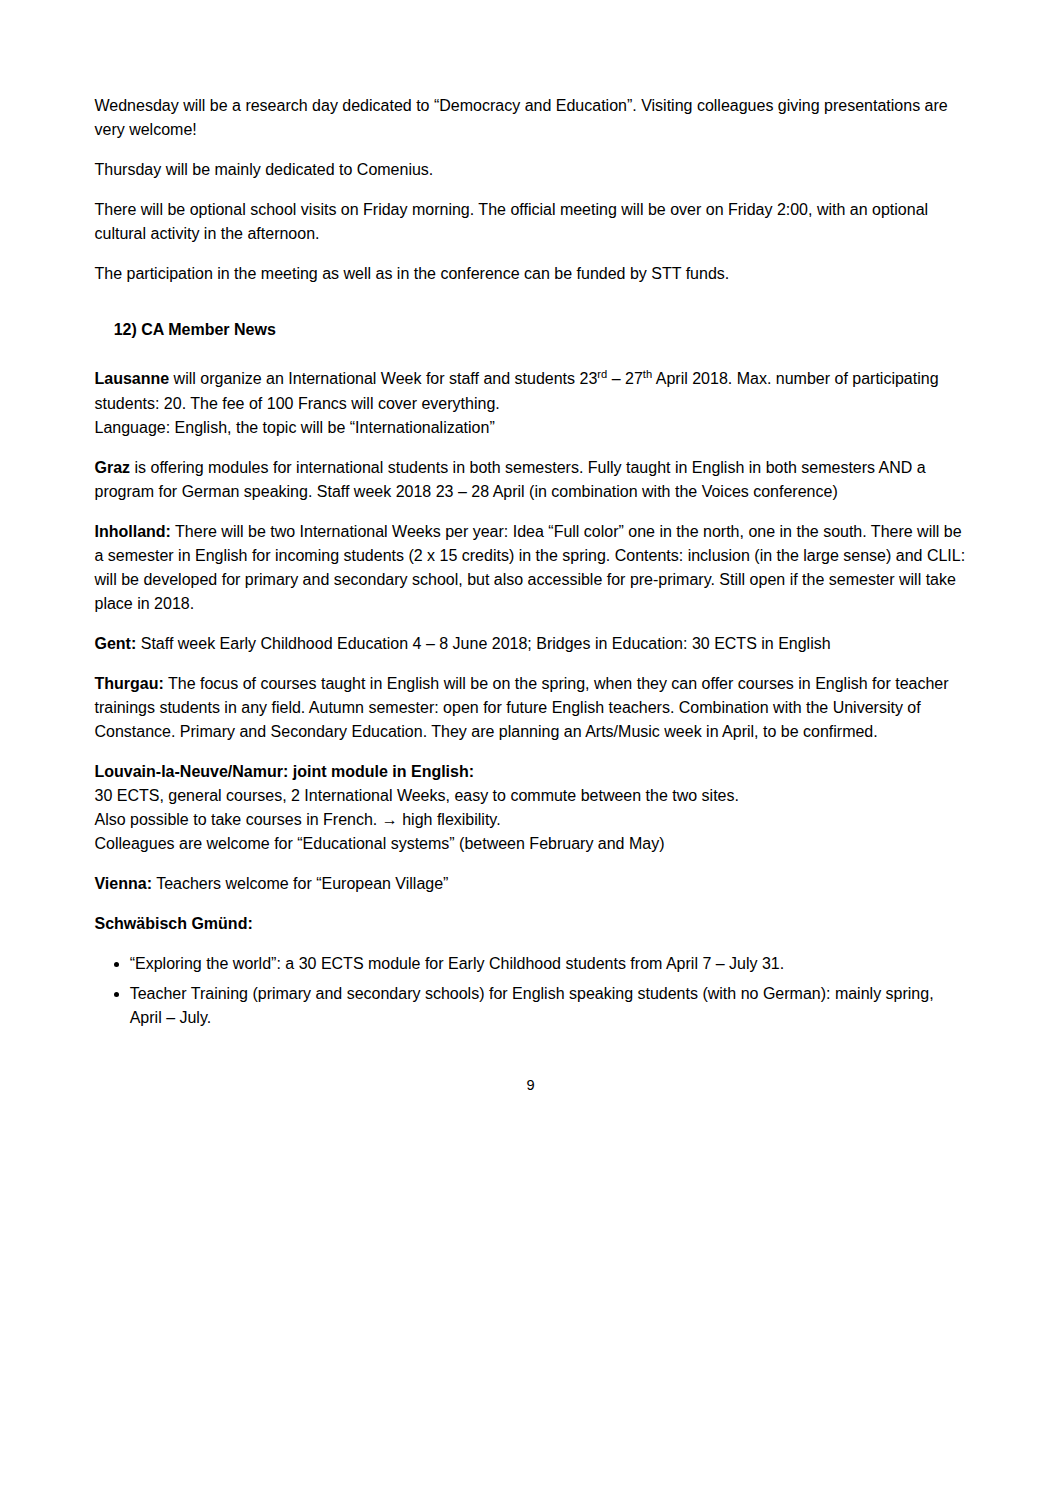Wednesday will be a research day dedicated to “Democracy and Education”. Visiting colleagues giving presentations are very welcome!
Thursday will be mainly dedicated to Comenius.
There will be optional school visits on Friday morning. The official meeting will be over on Friday 2:00, with an optional cultural activity in the afternoon.
The participation in the meeting as well as in the conference can be funded by STT funds.
12) CA Member News
Lausanne will organize an International Week for staff and students 23rd – 27th April 2018. Max. number of participating students: 20. The fee of 100 Francs will cover everything.
Language: English, the topic will be “Internationalization”
Graz is offering modules for international students in both semesters. Fully taught in English in both semesters AND a program for German speaking. Staff week 2018 23 – 28 April (in combination with the Voices conference)
Inholland: There will be two International Weeks per year: Idea “Full color” one in the north, one in the south. There will be a semester in English for incoming students (2 x 15 credits) in the spring. Contents: inclusion (in the large sense) and CLIL: will be developed for primary and secondary school, but also accessible for pre-primary. Still open if the semester will take place in 2018.
Gent: Staff week Early Childhood Education 4 – 8 June 2018; Bridges in Education: 30 ECTS in English
Thurgau: The focus of courses taught in English will be on the spring, when they can offer courses in English for teacher trainings students in any field. Autumn semester: open for future English teachers. Combination with the University of Constance. Primary and Secondary Education. They are planning an Arts/Music week in April, to be confirmed.
Louvain-la-Neuve/Namur: joint module in English:
30 ECTS, general courses, 2 International Weeks, easy to commute between the two sites.
Also possible to take courses in French. → high flexibility.
Colleagues are welcome for “Educational systems” (between February and May)
Vienna: Teachers welcome for “European Village”
Schwäbisch Gmünd:
“Exploring the world”: a 30 ECTS module for Early Childhood students from April 7 – July 31.
Teacher Training (primary and secondary schools) for English speaking students (with no German): mainly spring, April – July.
9